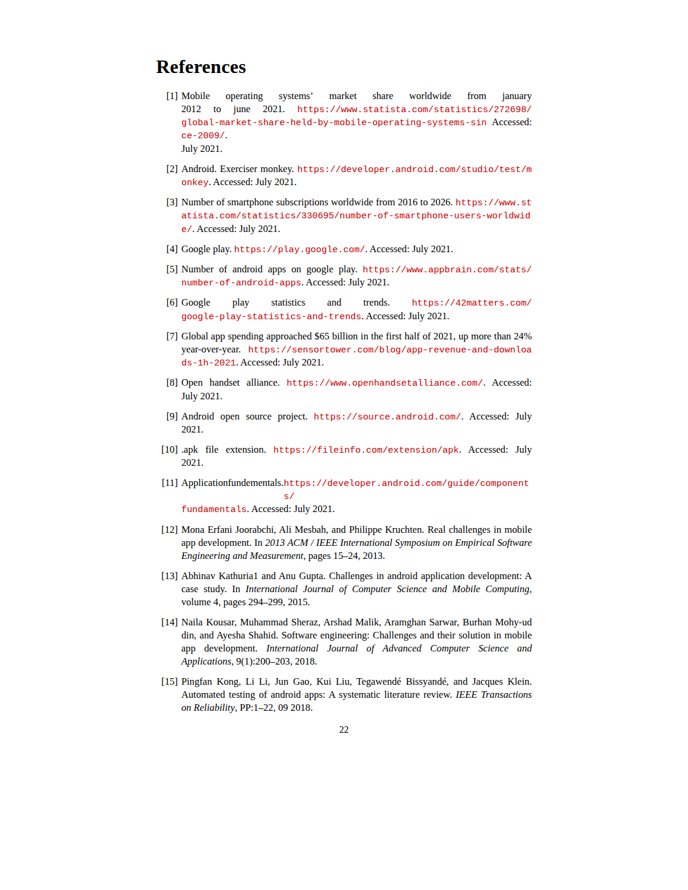References
[1] Mobile operating systems’market share worldwide from january 2012 to june 2021. https://www.statista.com/statistics/272698/ global-market-share-held-by-mobile-operating-systems-since-2009/. Accessed: July 2021.
[2] Android. Exerciser monkey. https://developer.android.com/studio/test/monkey. Accessed: July 2021.
[3] Number of smartphone subscriptions worldwide from 2016 to 2026. https://www.statista.com/statistics/330695/number-of-smartphone-users-worldwide/. Accessed: July 2021.
[4] Google play. https://play.google.com/. Accessed: July 2021.
[5] Number of android apps on google play. https://www.appbrain.com/stats/ number-of-android-apps. Accessed: July 2021.
[6] Google play statistics and trends. https://42matters.com/ google-play-statistics-and-trends. Accessed: July 2021.
[7] Global app spending approached $65 billion in the first half of 2021, up more than 24% year-over-year. https://sensortower.com/blog/app-revenue-and-downloads-1h-2021. Accessed: July 2021.
[8] Open handset alliance. https://www.openhandsetalliance.com/. Accessed: July 2021.
[9] Android open source project. https://source.android.com/. Accessed: July 2021.
[10] .apk file extension. https://fileinfo.com/extension/apk. Accessed: July 2021.
[11] Application fundementals. https://developer.android.com/guide/components/ fundamentals. Accessed: July 2021.
[12] Mona Erfani Joorabchi, Ali Mesbah, and Philippe Kruchten. Real challenges in mobile app development. In 2013 ACM / IEEE International Symposium on Empirical Software Engineering and Measurement, pages 15–24, 2013.
[13] Abhinav Kathuria1 and Anu Gupta. Challenges in android application development: A case study. In International Journal of Computer Science and Mobile Computing, volume 4, pages 294–299, 2015.
[14] Naila Kousar, Muhammad Sheraz, Arshad Malik, Aramghan Sarwar, Burhan Mohy-ud din, and Ayesha Shahid. Software engineering: Challenges and their solution in mobile app development. International Journal of Advanced Computer Science and Applications, 9(1):200–203, 2018.
[15] Pingfan Kong, Li Li, Jun Gao, Kui Liu, Tegawendé Bissyandé, and Jacques Klein. Automated testing of android apps: A systematic literature review. IEEE Transactions on Reliability, PP:1–22, 09 2018.
22